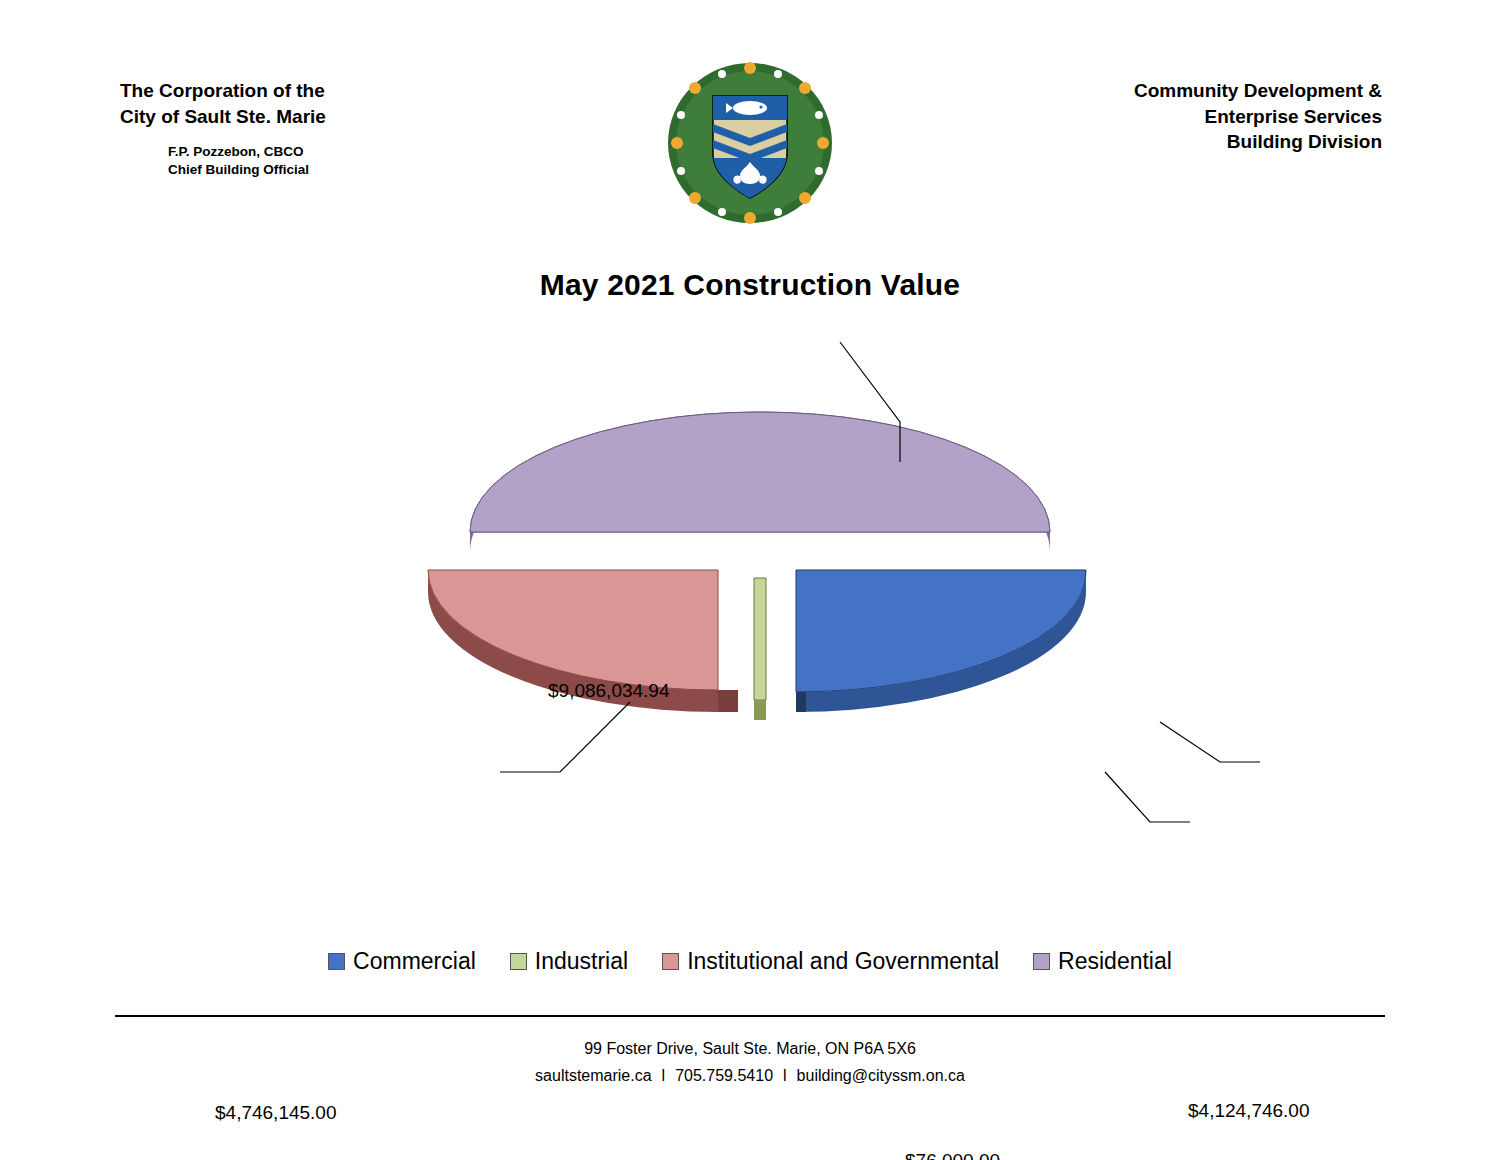The Corporation of the
City of Sault Ste. Marie
F.P. Pozzebon, CBCO
Chief Building Official
Community Development &
Enterprise Services
Building Division
May 2021 Construction Value
$9,086,034.94
$4,746,145.00
$76,000.00
$4,124,746.00
Commercial Industrial Institutional and Governmental Residential
99 Foster Drive, Sault Ste. Marie, ON P6A 5X6
saultstemarie.cal705.759.5410lbuilding@cityssm.on.ca